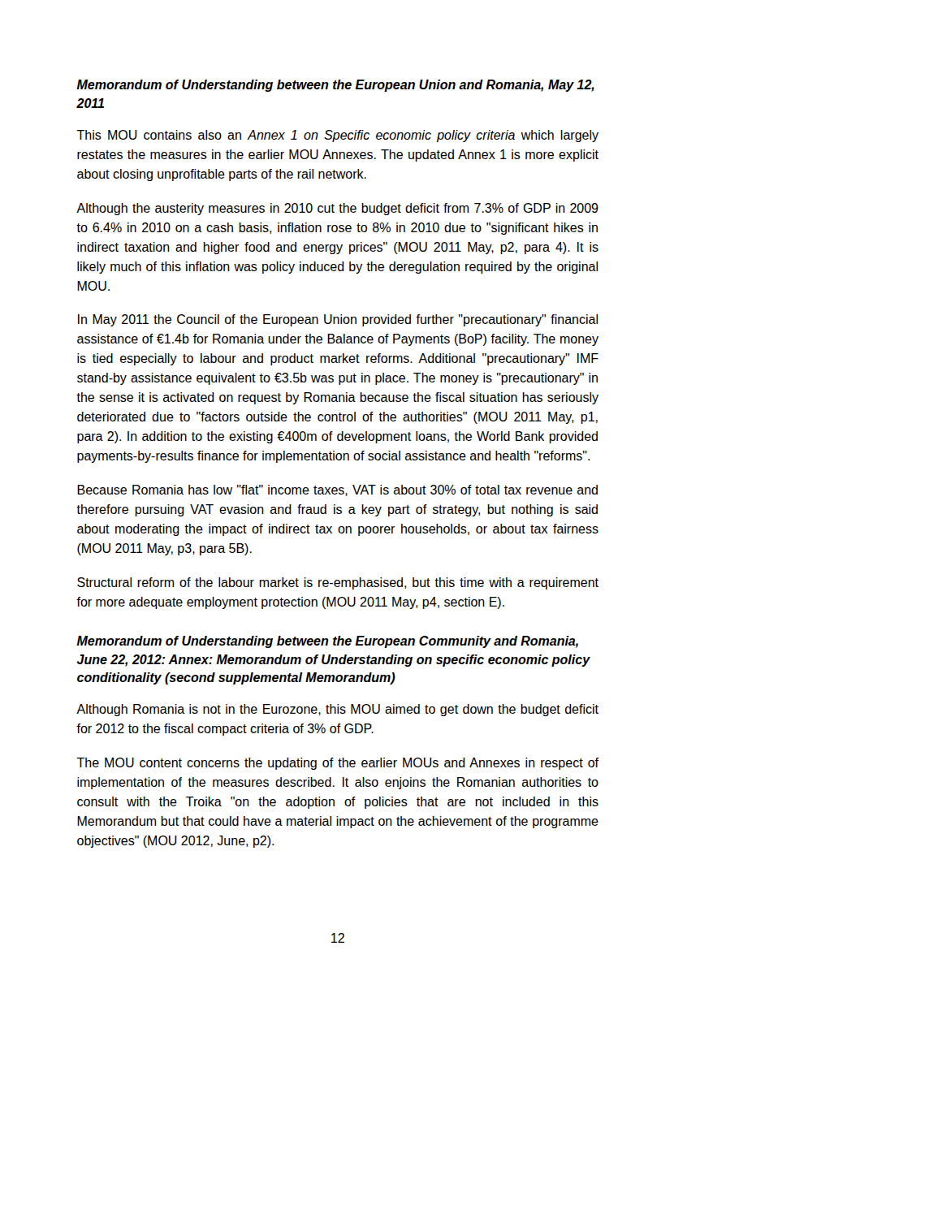Memorandum of Understanding between the European Union and Romania, May 12, 2011
This MOU contains also an Annex 1 on Specific economic policy criteria which largely restates the measures in the earlier MOU Annexes. The updated Annex 1 is more explicit about closing unprofitable parts of the rail network.
Although the austerity measures in 2010 cut the budget deficit from 7.3% of GDP in 2009 to 6.4% in 2010 on a cash basis, inflation rose to 8% in 2010 due to "significant hikes in indirect taxation and higher food and energy prices" (MOU 2011 May, p2, para 4). It is likely much of this inflation was policy induced by the deregulation required by the original MOU.
In May 2011 the Council of the European Union provided further "precautionary" financial assistance of €1.4b for Romania under the Balance of Payments (BoP) facility. The money is tied especially to labour and product market reforms. Additional "precautionary" IMF stand-by assistance equivalent to €3.5b was put in place. The money is "precautionary" in the sense it is activated on request by Romania because the fiscal situation has seriously deteriorated due to "factors outside the control of the authorities" (MOU 2011 May, p1, para 2). In addition to the existing €400m of development loans, the World Bank provided payments-by-results finance for implementation of social assistance and health "reforms".
Because Romania has low "flat" income taxes, VAT is about 30% of total tax revenue and therefore pursuing VAT evasion and fraud is a key part of strategy, but nothing is said about moderating the impact of indirect tax on poorer households, or about tax fairness (MOU 2011 May, p3, para 5B).
Structural reform of the labour market is re-emphasised, but this time with a requirement for more adequate employment protection (MOU 2011 May, p4, section E).
Memorandum of Understanding between the European Community and Romania, June 22, 2012: Annex: Memorandum of Understanding on specific economic policy conditionality (second supplemental Memorandum)
Although Romania is not in the Eurozone, this MOU aimed to get down the budget deficit for 2012 to the fiscal compact criteria of 3% of GDP.
The MOU content concerns the updating of the earlier MOUs and Annexes in respect of implementation of the measures described. It also enjoins the Romanian authorities to consult with the Troika "on the adoption of policies that are not included in this Memorandum but that could have a material impact on the achievement of the programme objectives" (MOU 2012, June, p2).
12